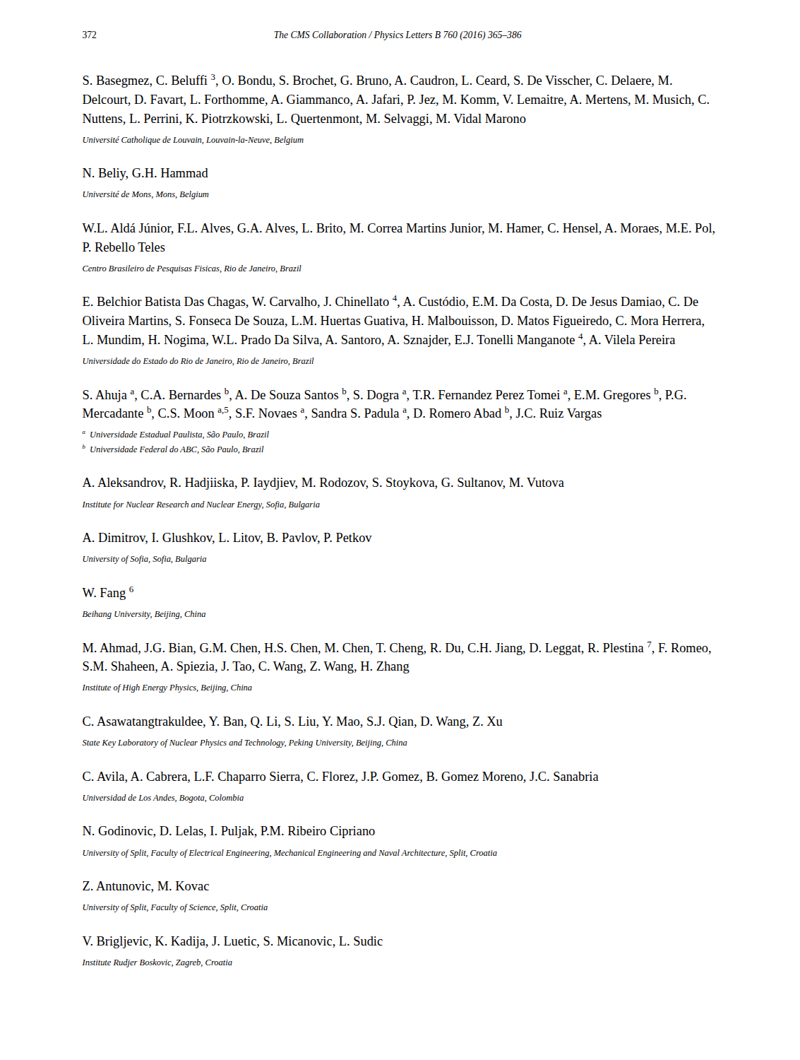372 The CMS Collaboration / Physics Letters B 760 (2016) 365–386
S. Basegmez, C. Beluffi 3, O. Bondu, S. Brochet, G. Bruno, A. Caudron, L. Ceard, S. De Visscher, C. Delaere, M. Delcourt, D. Favart, L. Forthomme, A. Giammanco, A. Jafari, P. Jez, M. Komm, V. Lemaitre, A. Mertens, M. Musich, C. Nuttens, L. Perrini, K. Piotrzkowski, L. Quertenmont, M. Selvaggi, M. Vidal Marono
Université Catholique de Louvain, Louvain-la-Neuve, Belgium
N. Beliy, G.H. Hammad
Université de Mons, Mons, Belgium
W.L. Aldá Júnior, F.L. Alves, G.A. Alves, L. Brito, M. Correa Martins Junior, M. Hamer, C. Hensel, A. Moraes, M.E. Pol, P. Rebello Teles
Centro Brasileiro de Pesquisas Fisicas, Rio de Janeiro, Brazil
E. Belchior Batista Das Chagas, W. Carvalho, J. Chinellato 4, A. Custódio, E.M. Da Costa, D. De Jesus Damiao, C. De Oliveira Martins, S. Fonseca De Souza, L.M. Huertas Guativa, H. Malbouisson, D. Matos Figueiredo, C. Mora Herrera, L. Mundim, H. Nogima, W.L. Prado Da Silva, A. Santoro, A. Sznajder, E.J. Tonelli Manganote 4, A. Vilela Pereira
Universidade do Estado do Rio de Janeiro, Rio de Janeiro, Brazil
S. Ahuja a, C.A. Bernardes b, A. De Souza Santos b, S. Dogra a, T.R. Fernandez Perez Tomei a, E.M. Gregores b, P.G. Mercadante b, C.S. Moon a,5, S.F. Novaes a, Sandra S. Padula a, D. Romero Abad b, J.C. Ruiz Vargas
a Universidade Estadual Paulista, São Paulo, Brazil
b Universidade Federal do ABC, São Paulo, Brazil
A. Aleksandrov, R. Hadjiiska, P. Iaydjiev, M. Rodozov, S. Stoykova, G. Sultanov, M. Vutova
Institute for Nuclear Research and Nuclear Energy, Sofia, Bulgaria
A. Dimitrov, I. Glushkov, L. Litov, B. Pavlov, P. Petkov
University of Sofia, Sofia, Bulgaria
W. Fang 6
Beihang University, Beijing, China
M. Ahmad, J.G. Bian, G.M. Chen, H.S. Chen, M. Chen, T. Cheng, R. Du, C.H. Jiang, D. Leggat, R. Plestina 7, F. Romeo, S.M. Shaheen, A. Spiezia, J. Tao, C. Wang, Z. Wang, H. Zhang
Institute of High Energy Physics, Beijing, China
C. Asawatangtrakuldee, Y. Ban, Q. Li, S. Liu, Y. Mao, S.J. Qian, D. Wang, Z. Xu
State Key Laboratory of Nuclear Physics and Technology, Peking University, Beijing, China
C. Avila, A. Cabrera, L.F. Chaparro Sierra, C. Florez, J.P. Gomez, B. Gomez Moreno, J.C. Sanabria
Universidad de Los Andes, Bogota, Colombia
N. Godinovic, D. Lelas, I. Puljak, P.M. Ribeiro Cipriano
University of Split, Faculty of Electrical Engineering, Mechanical Engineering and Naval Architecture, Split, Croatia
Z. Antunovic, M. Kovac
University of Split, Faculty of Science, Split, Croatia
V. Brigljevic, K. Kadija, J. Luetic, S. Micanovic, L. Sudic
Institute Rudjer Boskovic, Zagreb, Croatia